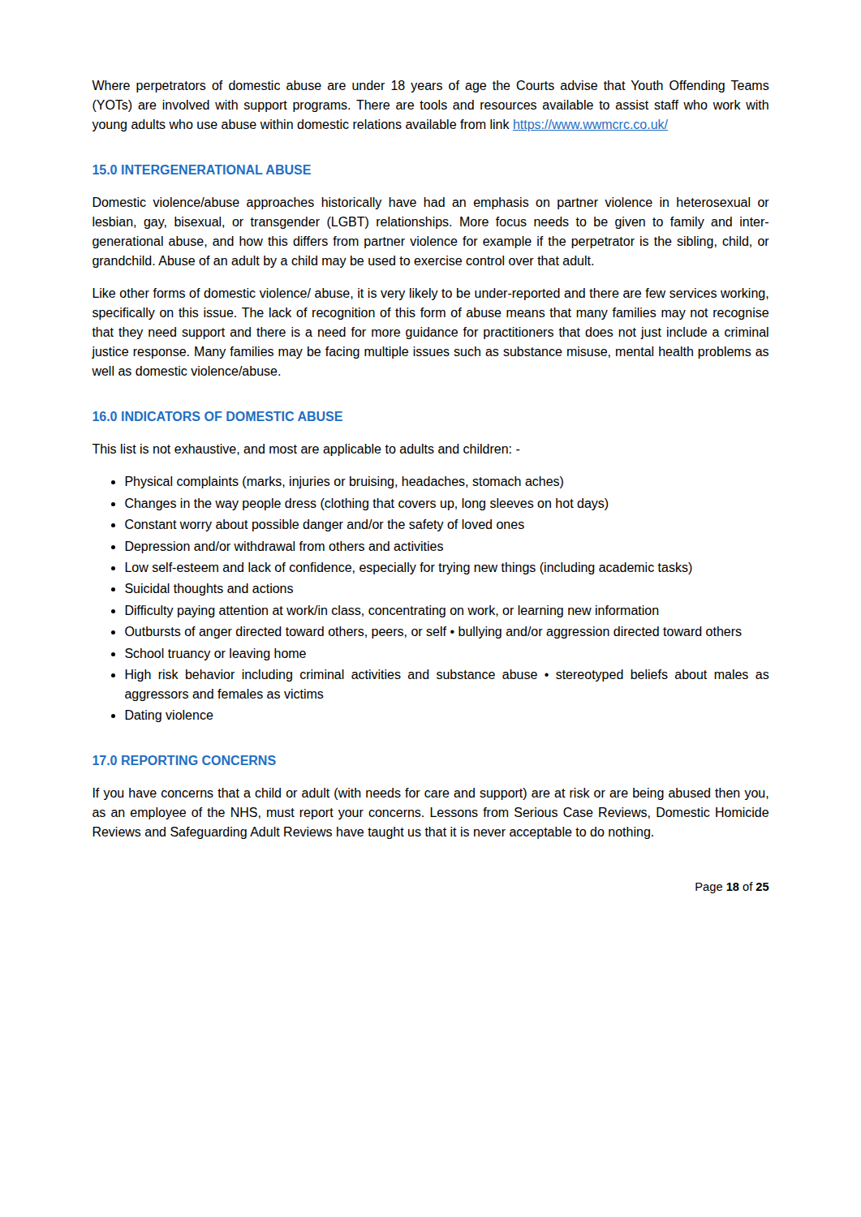Where perpetrators of domestic abuse are under 18 years of age the Courts advise that Youth Offending Teams (YOTs) are involved with support programs. There are tools and resources available to assist staff who work with young adults who use abuse within domestic relations available from link https://www.wwmcrc.co.uk/
15.0 INTERGENERATIONAL ABUSE
Domestic violence/abuse approaches historically have had an emphasis on partner violence in heterosexual or lesbian, gay, bisexual, or transgender (LGBT) relationships. More focus needs to be given to family and inter-generational abuse, and how this differs from partner violence for example if the perpetrator is the sibling, child, or grandchild. Abuse of an adult by a child may be used to exercise control over that adult.
Like other forms of domestic violence/ abuse, it is very likely to be under-reported and there are few services working, specifically on this issue. The lack of recognition of this form of abuse means that many families may not recognise that they need support and there is a need for more guidance for practitioners that does not just include a criminal justice response. Many families may be facing multiple issues such as substance misuse, mental health problems as well as domestic violence/abuse.
16.0 INDICATORS OF DOMESTIC ABUSE
This list is not exhaustive, and most are applicable to adults and children: -
Physical complaints (marks, injuries or bruising, headaches, stomach aches)
Changes in the way people dress (clothing that covers up, long sleeves on hot days)
Constant worry about possible danger and/or the safety of loved ones
Depression and/or withdrawal from others and activities
Low self-esteem and lack of confidence, especially for trying new things (including academic tasks)
Suicidal thoughts and actions
Difficulty paying attention at work/in class, concentrating on work, or learning new information
Outbursts of anger directed toward others, peers, or self • bullying and/or aggression directed toward others
School truancy or leaving home
High risk behavior including criminal activities and substance abuse • stereotyped beliefs about males as aggressors and females as victims
Dating violence
17.0 REPORTING CONCERNS
If you have concerns that a child or adult (with needs for care and support) are at risk or are being abused then you, as an employee of the NHS, must report your concerns. Lessons from Serious Case Reviews, Domestic Homicide Reviews and Safeguarding Adult Reviews have taught us that it is never acceptable to do nothing.
Page 18 of 25